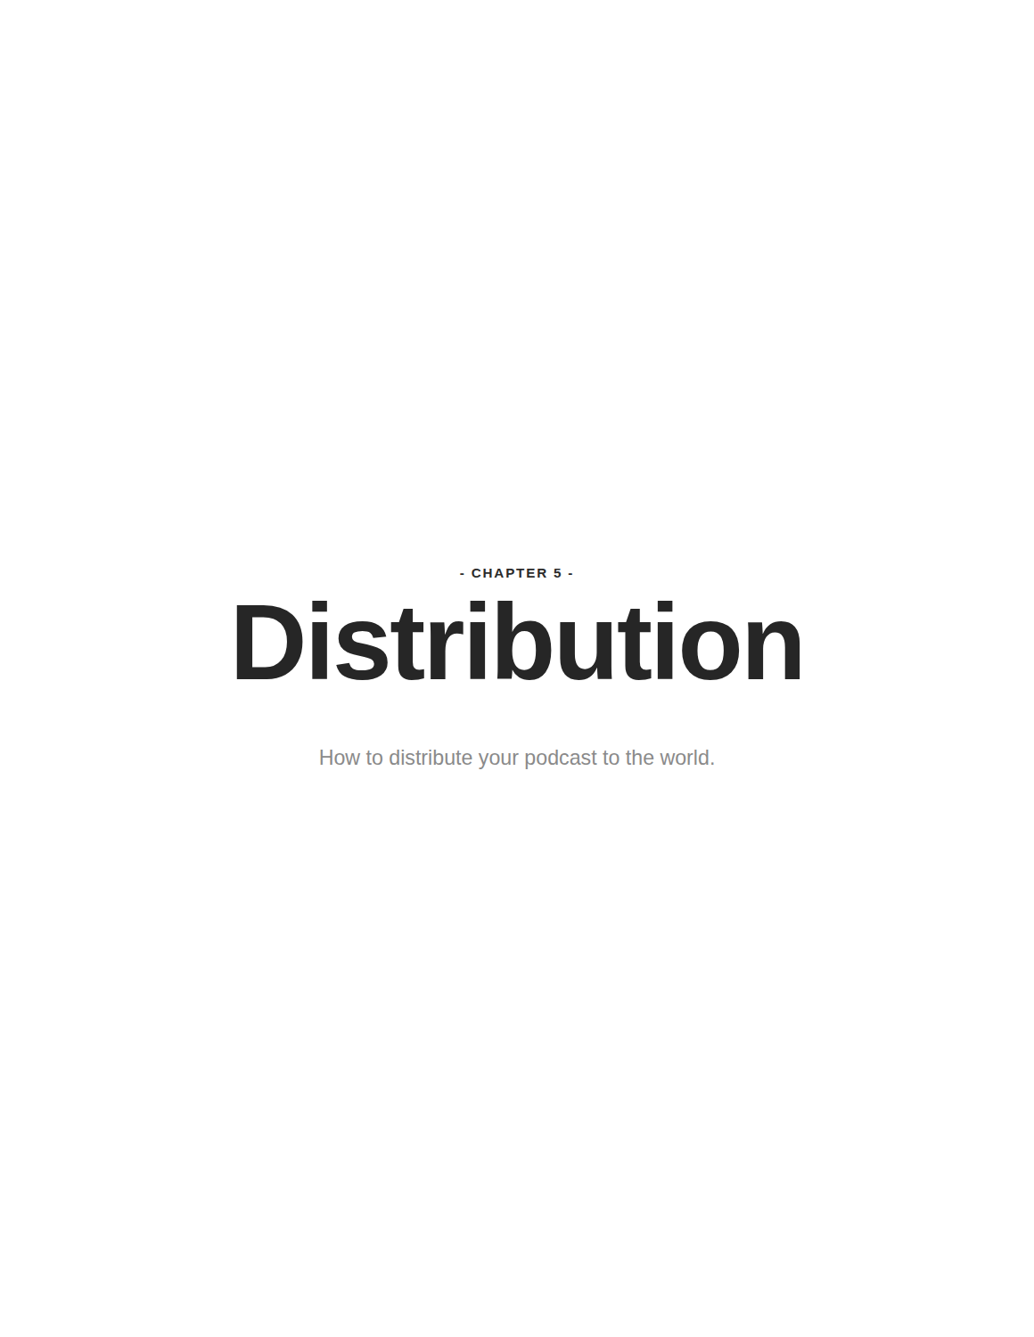- Chapter 5 -
Distribution
How to distribute your podcast to the world.